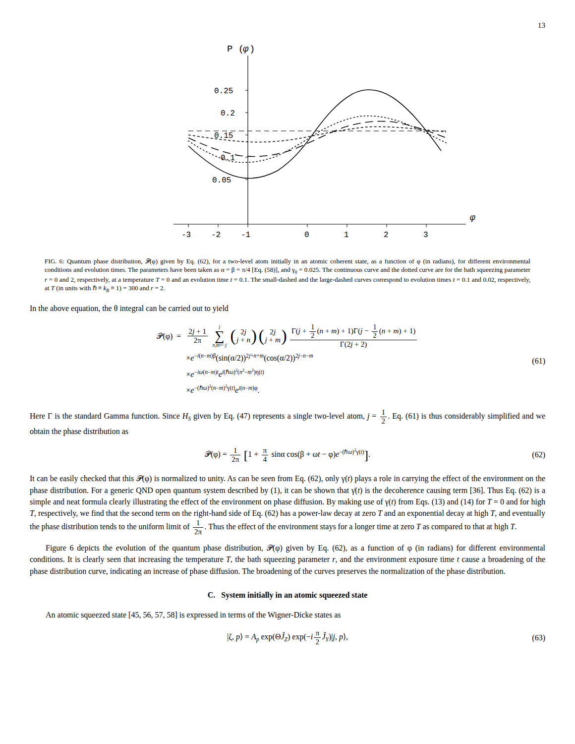13
P ( φ ) φ 0.25 0.2 0.15 0.1 0.05 -3 -2 -1 0 1 2 3
FIG. 6: Quantum phase distribution, 𝒫(φ) given by Eq. (62), for a two-level atom initially in an atomic coherent state, as a function of φ (in radians), for different environmental conditions and evolution times. The parameters have been taken as α = β = π/4 [Eq. (58)], and γ0 = 0.025. The continuous curve and the dotted curve are for the bath squeezing parameter r = 0 and 2, respectively, at a temperature T = 0 and an evolution time t = 0.1. The small-dashed and the large-dashed curves correspond to evolution times t = 0.1 and 0.02, respectively, at T (in units with ℏ ≡ kB ≡ 1) = 300 and r = 2.
In the above equation, the θ integral can be carried out to yield
| 𝒫(φ) = | 2 j + 1 2π j ∑ n,m =− j ( 2 j j + n ) ( 2 j j + m ) Γ( j + 1 2 ( n + m ) + 1)Γ( j − 1 2 ( n + m ) + 1) Γ(2 j + 2) |
| | × e − i ( n − m )β (sin(α/2)) 2 j + n + m (cos(α/2)) 2 j − n − m |
| | × e − iω ( n − m ) t e i (ℏ ω ) 2 ( n 2 − m 2 )η( t ) |
| | × e −(ℏ ω ) 2 ( n − m ) 2 γ( t ) e i ( n − m )φ . |
(61)
Here Γ is the standard Gamma function. Since HS given by Eq. (47) represents a single two-level atom, j = 12. Eq. (61) is thus considerably simplified and we obtain the phase distribution as
𝒫(φ) = 12π [1 + π 4 sinα cos(β + ωt − φ)e−(ℏω)2γ(t)].
(62)
It can be easily checked that this 𝒫(φ) is normalized to unity. As can be seen from Eq. (62), only γ(t) plays a role in carrying the effect of the environment on the phase distribution. For a generic QND open quantum system described by (1), it can be shown that γ̇(t) is the decoherence causing term [36]. Thus Eq. (62) is a simple and neat formula clearly illustrating the effect of the environment on phase diffusion. By making use of γ(t) from Eqs. (13) and (14) for T = 0 and for high T, respectively, we find that the second term on the right-hand side of Eq. (62) has a power-law decay at zero T and an exponential decay at high T, and eventually the phase distribution tends to the uniform limit of 12π. Thus the effect of the environment stays for a longer time at zero T as compared to that at high T.
Figure 6 depicts the evolution of the quantum phase distribution, 𝒫(φ) given by Eq. (62), as a function of φ (in radians) for different environmental conditions. It is clearly seen that increasing the temperature T, the bath squeezing parameter r, and the environment exposure time t cause a broadening of the phase distribution curve, indicating an increase of phase diffusion. The broadening of the curves preserves the normalization of the phase distribution.
C. System initially in an atomic squeezed state
An atomic squeezed state [45, 56, 57, 58] is expressed in terms of the Wigner-Dicke states as
|ζ, p⟩ = Ap exp(ΘĴZ) exp(−iπ 2 ĴY)|j, p⟩,
(63)